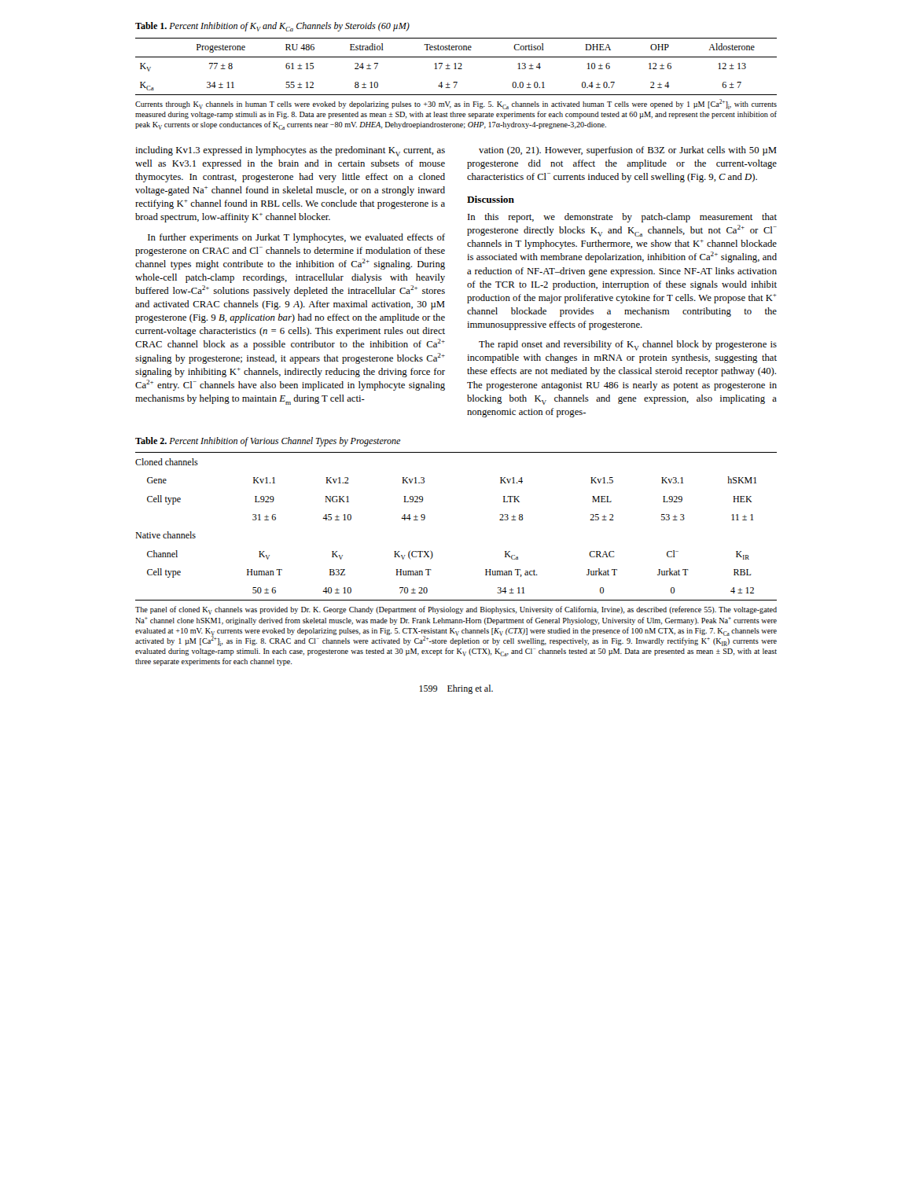Table 1. Percent Inhibition of KV and KCa Channels by Steroids (60 µM)
| | Progesterone | RU 486 | Estradiol | Testosterone | Cortisol | DHEA | OHP | Aldosterone |
| --- | --- | --- | --- | --- | --- | --- | --- | --- |
| K V | 77 ± 8 | 61 ± 15 | 24 ± 7 | 17 ± 12 | 13 ± 4 | 10 ± 6 | 12 ± 6 | 12 ± 13 |
| K Ca | 34 ± 11 | 55 ± 12 | 8 ± 10 | 4 ± 7 | 0.0 ± 0.1 | 0.4 ± 0.7 | 2 ± 4 | 6 ± 7 |
Currents through KV channels in human T cells were evoked by depolarizing pulses to +30 mV, as in Fig. 5. KCa channels in activated human T cells were opened by 1 µM [Ca2+]i, with currents measured during voltage-ramp stimuli as in Fig. 8. Data are presented as mean ± SD, with at least three separate experiments for each compound tested at 60 µM, and represent the percent inhibition of peak KV currents or slope conductances of KCa currents near −80 mV. DHEA, Dehydroepiandrosterone; OHP, 17α-hydroxy-4-pregnene-3,20-dione.
including Kv1.3 expressed in lymphocytes as the predominant KV current, as well as Kv3.1 expressed in the brain and in certain subsets of mouse thymocytes. In contrast, progesterone had very little effect on a cloned voltage-gated Na+ channel found in skeletal muscle, or on a strongly inward rectifying K+ channel found in RBL cells. We conclude that progesterone is a broad spectrum, low-affinity K+ channel blocker.
In further experiments on Jurkat T lymphocytes, we evaluated effects of progesterone on CRAC and Cl− channels to determine if modulation of these channel types might contribute to the inhibition of Ca2+ signaling. During whole-cell patch-clamp recordings, intracellular dialysis with heavily buffered low-Ca2+ solutions passively depleted the intracellular Ca2+ stores and activated CRAC channels (Fig. 9 A). After maximal activation, 30 µM progesterone (Fig. 9 B, application bar) had no effect on the amplitude or the current-voltage characteristics (n = 6 cells). This experiment rules out direct CRAC channel block as a possible contributor to the inhibition of Ca2+ signaling by progesterone; instead, it appears that progesterone blocks Ca2+ signaling by inhibiting K+ channels, indirectly reducing the driving force for Ca2+ entry. Cl− channels have also been implicated in lymphocyte signaling mechanisms by helping to maintain Em during T cell acti-
vation (20, 21). However, superfusion of B3Z or Jurkat cells with 50 µM progesterone did not affect the amplitude or the current-voltage characteristics of Cl− currents induced by cell swelling (Fig. 9, C and D).
Discussion
In this report, we demonstrate by patch-clamp measurement that progesterone directly blocks KV and KCa channels, but not Ca2+ or Cl− channels in T lymphocytes. Furthermore, we show that K+ channel blockade is associated with membrane depolarization, inhibition of Ca2+ signaling, and a reduction of NF-AT–driven gene expression. Since NF-AT links activation of the TCR to IL-2 production, interruption of these signals would inhibit production of the major proliferative cytokine for T cells. We propose that K+ channel blockade provides a mechanism contributing to the immunosuppressive effects of progesterone.
The rapid onset and reversibility of KV channel block by progesterone is incompatible with changes in mRNA or protein synthesis, suggesting that these effects are not mediated by the classical steroid receptor pathway (40). The progesterone antagonist RU 486 is nearly as potent as progesterone in blocking both KV channels and gene expression, also implicating a nongenomic action of proges-
Table 2. Percent Inhibition of Various Channel Types by Progesterone
| Cloned channels |
| Gene | Kv1.1 | Kv1.2 | Kv1.3 | Kv1.4 | Kv1.5 | Kv3.1 | hSKM1 |
| Cell type | L929 | NGK1 | L929 | LTK | MEL | L929 | HEK |
| | 31 ± 6 | 45 ± 10 | 44 ± 9 | 23 ± 8 | 25 ± 2 | 53 ± 3 | 11 ± 1 |
| Native channels |
| Channel | K V | K V | K V (CTX) | K Ca | CRAC | Cl − | K IR |
| Cell type | Human T | B3Z | Human T | Human T, act. | Jurkat T | Jurkat T | RBL |
| | 50 ± 6 | 40 ± 10 | 70 ± 20 | 34 ± 11 | 0 | 0 | 4 ± 12 |
The panel of cloned KV channels was provided by Dr. K. George Chandy (Department of Physiology and Biophysics, University of California, Irvine), as described (reference 55). The voltage-gated Na+ channel clone hSKM1, originally derived from skeletal muscle, was made by Dr. Frank Lehmann-Horn (Department of General Physiology, University of Ulm, Germany). Peak Na+ currents were evaluated at +10 mV. KV currents were evoked by depolarizing pulses, as in Fig. 5. CTX-resistant KV channels [KV (CTX)] were studied in the presence of 100 nM CTX, as in Fig. 7. KCa channels were activated by 1 µM [Ca2+]i, as in Fig. 8. CRAC and Cl− channels were activated by Ca2+-store depletion or by cell swelling, respectively, as in Fig. 9. Inwardly rectifying K+ (KIR) currents were evaluated during voltage-ramp stimuli. In each case, progesterone was tested at 30 µM, except for KV (CTX), KCa, and Cl− channels tested at 50 µM. Data are presented as mean ± SD, with at least three separate experiments for each channel type.
1599 Ehring et al.